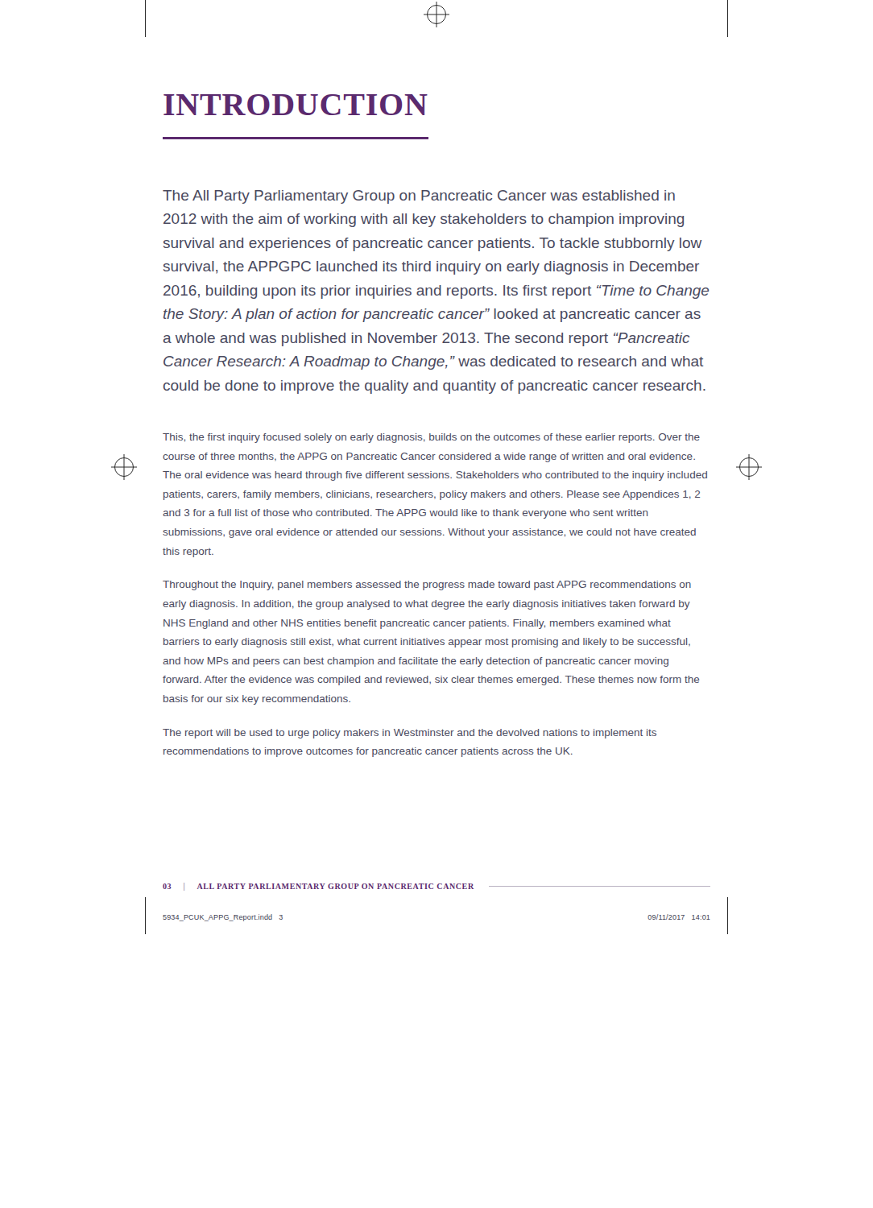INTRODUCTION
The All Party Parliamentary Group on Pancreatic Cancer was established in 2012 with the aim of working with all key stakeholders to champion improving survival and experiences of pancreatic cancer patients. To tackle stubbornly low survival, the APPGPC launched its third inquiry on early diagnosis in December 2016, building upon its prior inquiries and reports. Its first report “Time to Change the Story: A plan of action for pancreatic cancer” looked at pancreatic cancer as a whole and was published in November 2013. The second report “Pancreatic Cancer Research: A Roadmap to Change,” was dedicated to research and what could be done to improve the quality and quantity of pancreatic cancer research.
This, the first inquiry focused solely on early diagnosis, builds on the outcomes of these earlier reports. Over the course of three months, the APPG on Pancreatic Cancer considered a wide range of written and oral evidence. The oral evidence was heard through five different sessions. Stakeholders who contributed to the inquiry included patients, carers, family members, clinicians, researchers, policy makers and others. Please see Appendices 1, 2 and 3 for a full list of those who contributed. The APPG would like to thank everyone who sent written submissions, gave oral evidence or attended our sessions. Without your assistance, we could not have created this report.
Throughout the Inquiry, panel members assessed the progress made toward past APPG recommendations on early diagnosis. In addition, the group analysed to what degree the early diagnosis initiatives taken forward by NHS England and other NHS entities benefit pancreatic cancer patients. Finally, members examined what barriers to early diagnosis still exist, what current initiatives appear most promising and likely to be successful, and how MPs and peers can best champion and facilitate the early detection of pancreatic cancer moving forward. After the evidence was compiled and reviewed, six clear themes emerged. These themes now form the basis for our six key recommendations.
The report will be used to urge policy makers in Westminster and the devolved nations to implement its recommendations to improve outcomes for pancreatic cancer patients across the UK.
03 | ALL PARTY PARLIAMENTARY GROUP ON PANCREATIC CANCER
5934_PCUK_APPG_Report.indd 3 09/11/2017 14:01